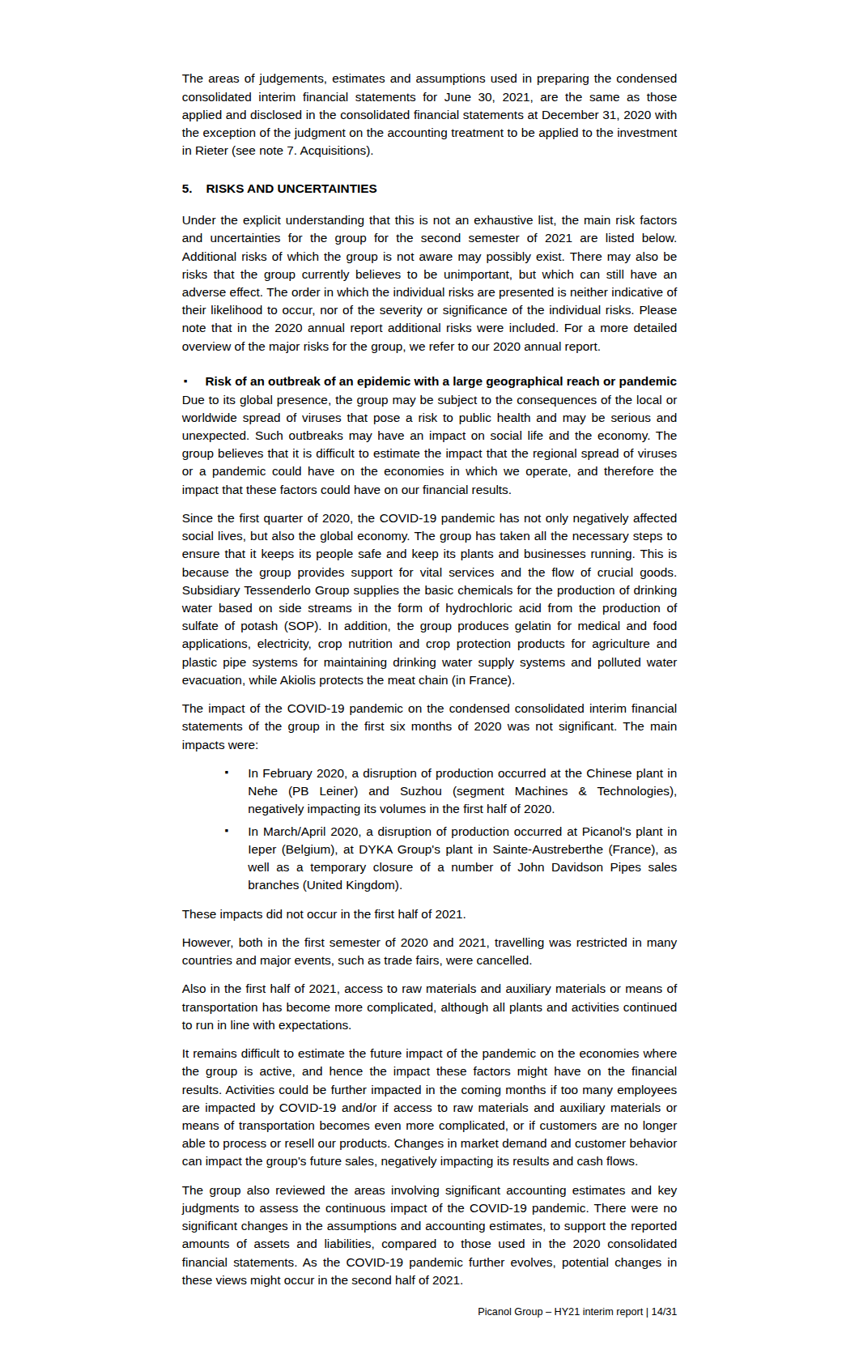The areas of judgements, estimates and assumptions used in preparing the condensed consolidated interim financial statements for June 30, 2021, are the same as those applied and disclosed in the consolidated financial statements at December 31, 2020 with the exception of the judgment on the accounting treatment to be applied to the investment in Rieter (see note 7. Acquisitions).
5. RISKS AND UNCERTAINTIES
Under the explicit understanding that this is not an exhaustive list, the main risk factors and uncertainties for the group for the second semester of 2021 are listed below. Additional risks of which the group is not aware may possibly exist. There may also be risks that the group currently believes to be unimportant, but which can still have an adverse effect. The order in which the individual risks are presented is neither indicative of their likelihood to occur, nor of the severity or significance of the individual risks. Please note that in the 2020 annual report additional risks were included. For a more detailed overview of the major risks for the group, we refer to our 2020 annual report.
Risk of an outbreak of an epidemic with a large geographical reach or pandemic
Due to its global presence, the group may be subject to the consequences of the local or worldwide spread of viruses that pose a risk to public health and may be serious and unexpected. Such outbreaks may have an impact on social life and the economy. The group believes that it is difficult to estimate the impact that the regional spread of viruses or a pandemic could have on the economies in which we operate, and therefore the impact that these factors could have on our financial results.
Since the first quarter of 2020, the COVID-19 pandemic has not only negatively affected social lives, but also the global economy. The group has taken all the necessary steps to ensure that it keeps its people safe and keep its plants and businesses running. This is because the group provides support for vital services and the flow of crucial goods. Subsidiary Tessenderlo Group supplies the basic chemicals for the production of drinking water based on side streams in the form of hydrochloric acid from the production of sulfate of potash (SOP). In addition, the group produces gelatin for medical and food applications, electricity, crop nutrition and crop protection products for agriculture and plastic pipe systems for maintaining drinking water supply systems and polluted water evacuation, while Akiolis protects the meat chain (in France).
The impact of the COVID-19 pandemic on the condensed consolidated interim financial statements of the group in the first six months of 2020 was not significant. The main impacts were:
In February 2020, a disruption of production occurred at the Chinese plant in Nehe (PB Leiner) and Suzhou (segment Machines & Technologies), negatively impacting its volumes in the first half of 2020.
In March/April 2020, a disruption of production occurred at Picanol's plant in Ieper (Belgium), at DYKA Group's plant in Sainte-Austreberthe (France), as well as a temporary closure of a number of John Davidson Pipes sales branches (United Kingdom).
These impacts did not occur in the first half of 2021.
However, both in the first semester of 2020 and 2021, travelling was restricted in many countries and major events, such as trade fairs, were cancelled.
Also in the first half of 2021, access to raw materials and auxiliary materials or means of transportation has become more complicated, although all plants and activities continued to run in line with expectations.
It remains difficult to estimate the future impact of the pandemic on the economies where the group is active, and hence the impact these factors might have on the financial results. Activities could be further impacted in the coming months if too many employees are impacted by COVID-19 and/or if access to raw materials and auxiliary materials or means of transportation becomes even more complicated, or if customers are no longer able to process or resell our products. Changes in market demand and customer behavior can impact the group's future sales, negatively impacting its results and cash flows.
The group also reviewed the areas involving significant accounting estimates and key judgments to assess the continuous impact of the COVID-19 pandemic. There were no significant changes in the assumptions and accounting estimates, to support the reported amounts of assets and liabilities, compared to those used in the 2020 consolidated financial statements. As the COVID-19 pandemic further evolves, potential changes in these views might occur in the second half of 2021.
Picanol Group – HY21 interim report | 14/31